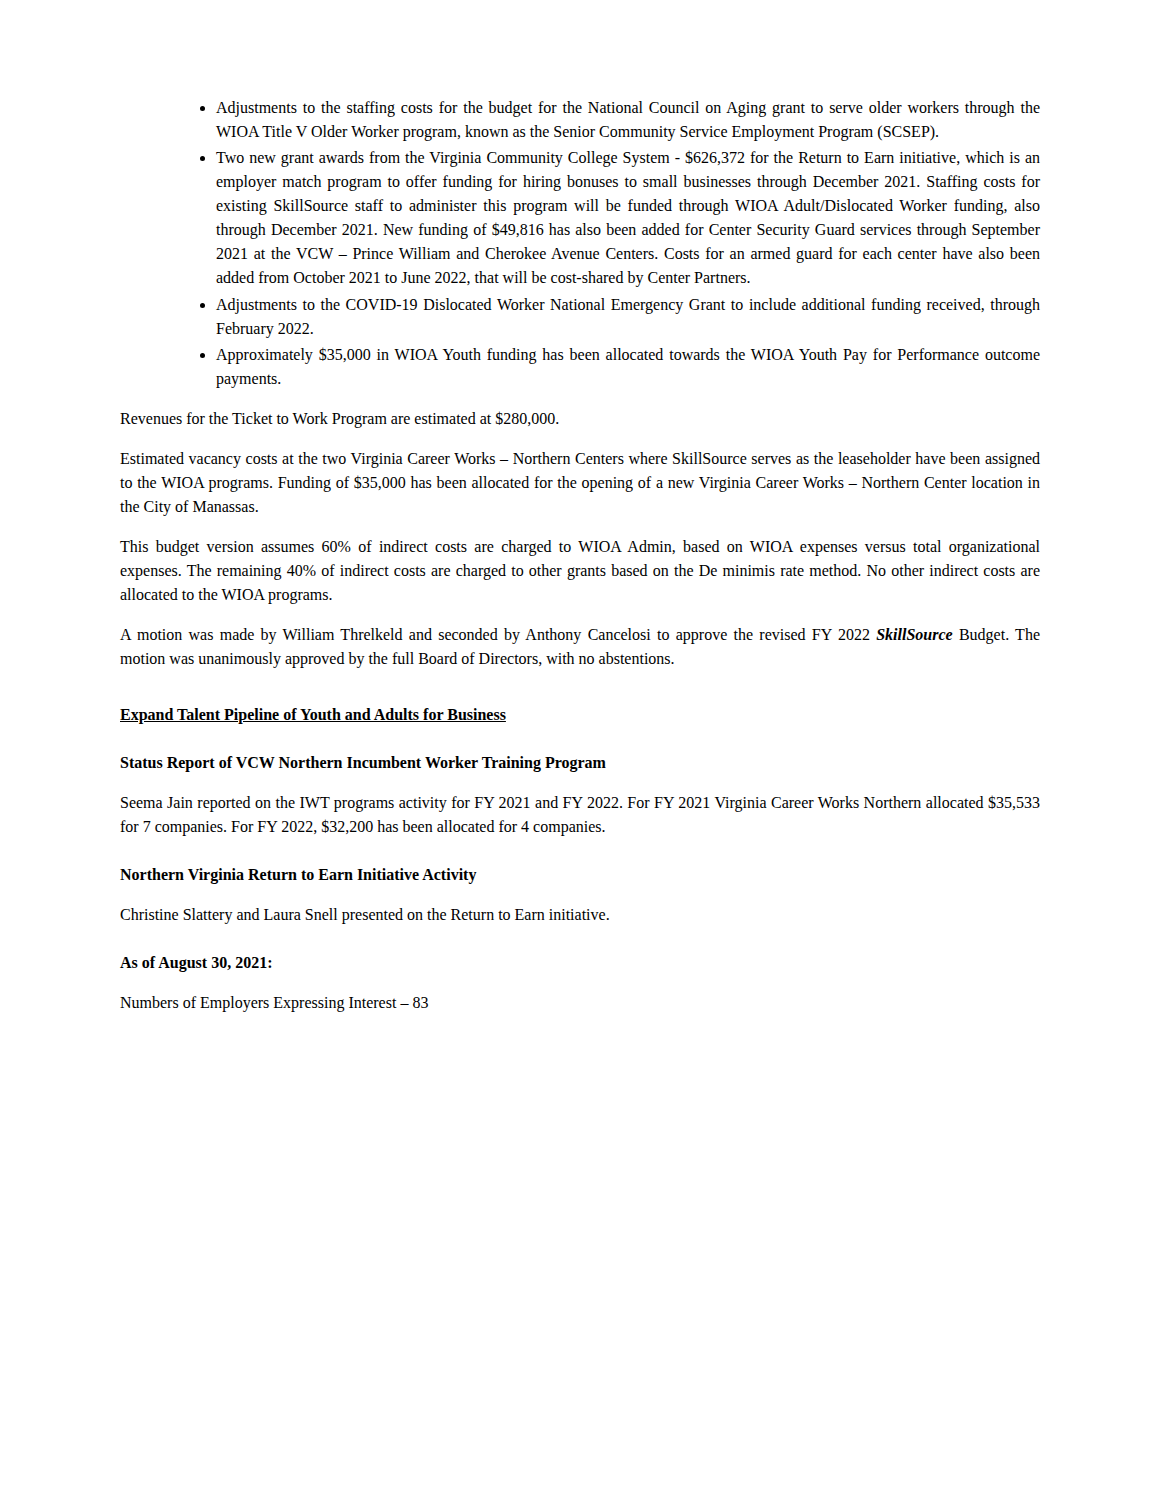Adjustments to the staffing costs for the budget for the National Council on Aging grant to serve older workers through the WIOA Title V Older Worker program, known as the Senior Community Service Employment Program (SCSEP).
Two new grant awards from the Virginia Community College System - $626,372 for the Return to Earn initiative, which is an employer match program to offer funding for hiring bonuses to small businesses through December 2021. Staffing costs for existing SkillSource staff to administer this program will be funded through WIOA Adult/Dislocated Worker funding, also through December 2021. New funding of $49,816 has also been added for Center Security Guard services through September 2021 at the VCW – Prince William and Cherokee Avenue Centers. Costs for an armed guard for each center have also been added from October 2021 to June 2022, that will be cost-shared by Center Partners.
Adjustments to the COVID-19 Dislocated Worker National Emergency Grant to include additional funding received, through February 2022.
Approximately $35,000 in WIOA Youth funding has been allocated towards the WIOA Youth Pay for Performance outcome payments.
Revenues for the Ticket to Work Program are estimated at $280,000.
Estimated vacancy costs at the two Virginia Career Works – Northern Centers where SkillSource serves as the leaseholder have been assigned to the WIOA programs. Funding of $35,000 has been allocated for the opening of a new Virginia Career Works – Northern Center location in the City of Manassas.
This budget version assumes 60% of indirect costs are charged to WIOA Admin, based on WIOA expenses versus total organizational expenses. The remaining 40% of indirect costs are charged to other grants based on the De minimis rate method. No other indirect costs are allocated to the WIOA programs.
A motion was made by William Threlkeld and seconded by Anthony Cancelosi to approve the revised FY 2022 SkillSource Budget. The motion was unanimously approved by the full Board of Directors, with no abstentions.
Expand Talent Pipeline of Youth and Adults for Business
Status Report of VCW Northern Incumbent Worker Training Program
Seema Jain reported on the IWT programs activity for FY 2021 and FY 2022. For FY 2021 Virginia Career Works Northern allocated $35,533 for 7 companies. For FY 2022, $32,200 has been allocated for 4 companies.
Northern Virginia Return to Earn Initiative Activity
Christine Slattery and Laura Snell presented on the Return to Earn initiative.
As of August 30, 2021:
Numbers of Employers Expressing Interest – 83